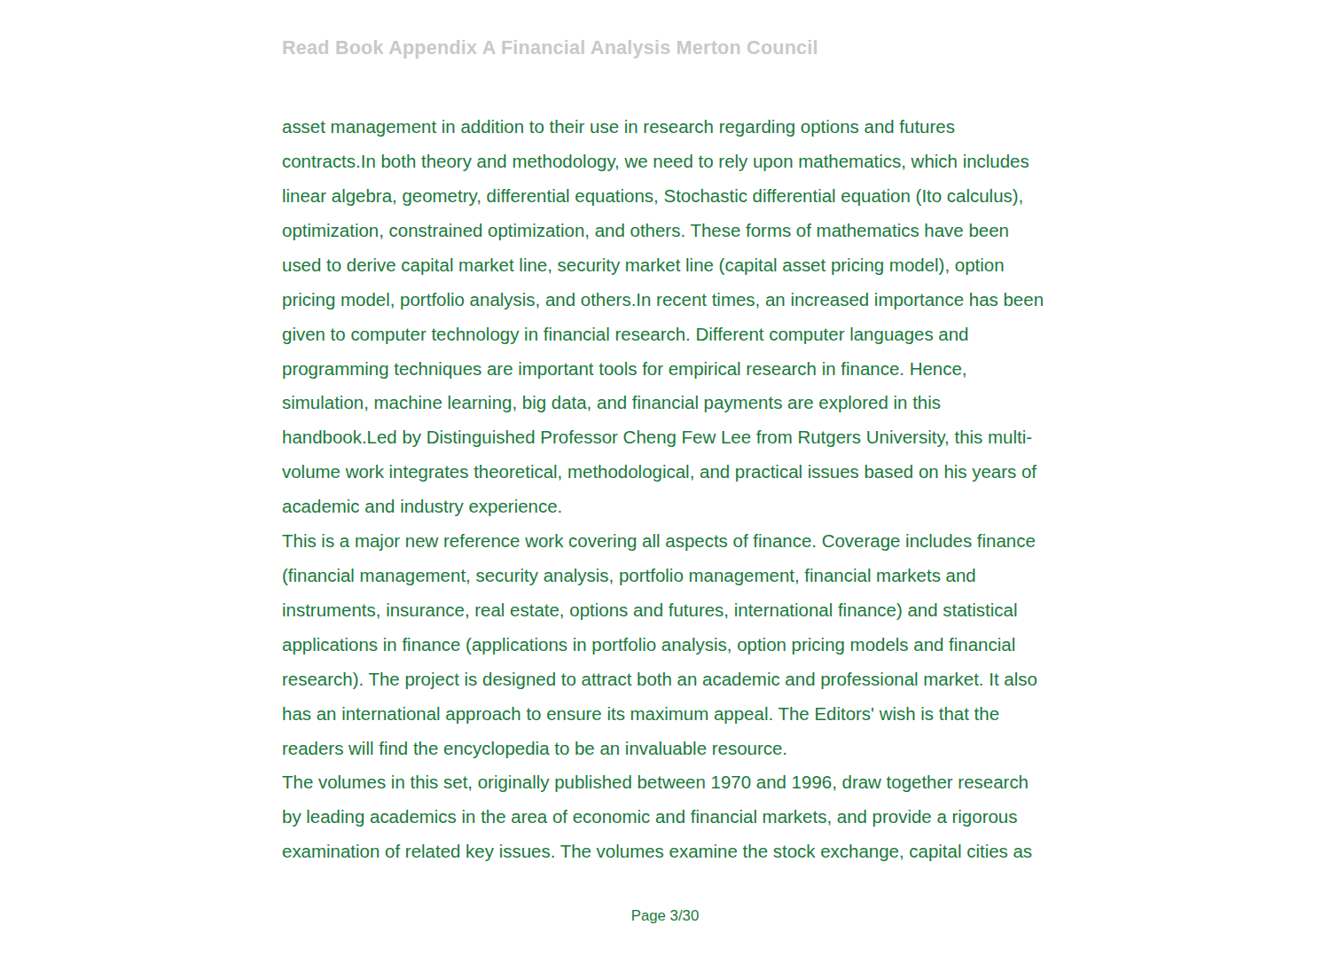Read Book Appendix A Financial Analysis Merton Council
asset management in addition to their use in research regarding options and futures contracts.In both theory and methodology, we need to rely upon mathematics, which includes linear algebra, geometry, differential equations, Stochastic differential equation (Ito calculus), optimization, constrained optimization, and others. These forms of mathematics have been used to derive capital market line, security market line (capital asset pricing model), option pricing model, portfolio analysis, and others.In recent times, an increased importance has been given to computer technology in financial research. Different computer languages and programming techniques are important tools for empirical research in finance. Hence, simulation, machine learning, big data, and financial payments are explored in this handbook.Led by Distinguished Professor Cheng Few Lee from Rutgers University, this multi-volume work integrates theoretical, methodological, and practical issues based on his years of academic and industry experience.
This is a major new reference work covering all aspects of finance. Coverage includes finance (financial management, security analysis, portfolio management, financial markets and instruments, insurance, real estate, options and futures, international finance) and statistical applications in finance (applications in portfolio analysis, option pricing models and financial research). The project is designed to attract both an academic and professional market. It also has an international approach to ensure its maximum appeal. The Editors' wish is that the readers will find the encyclopedia to be an invaluable resource.
The volumes in this set, originally published between 1970 and 1996, draw together research by leading academics in the area of economic and financial markets, and provide a rigorous examination of related key issues. The volumes examine the stock exchange, capital cities as
Page 3/30